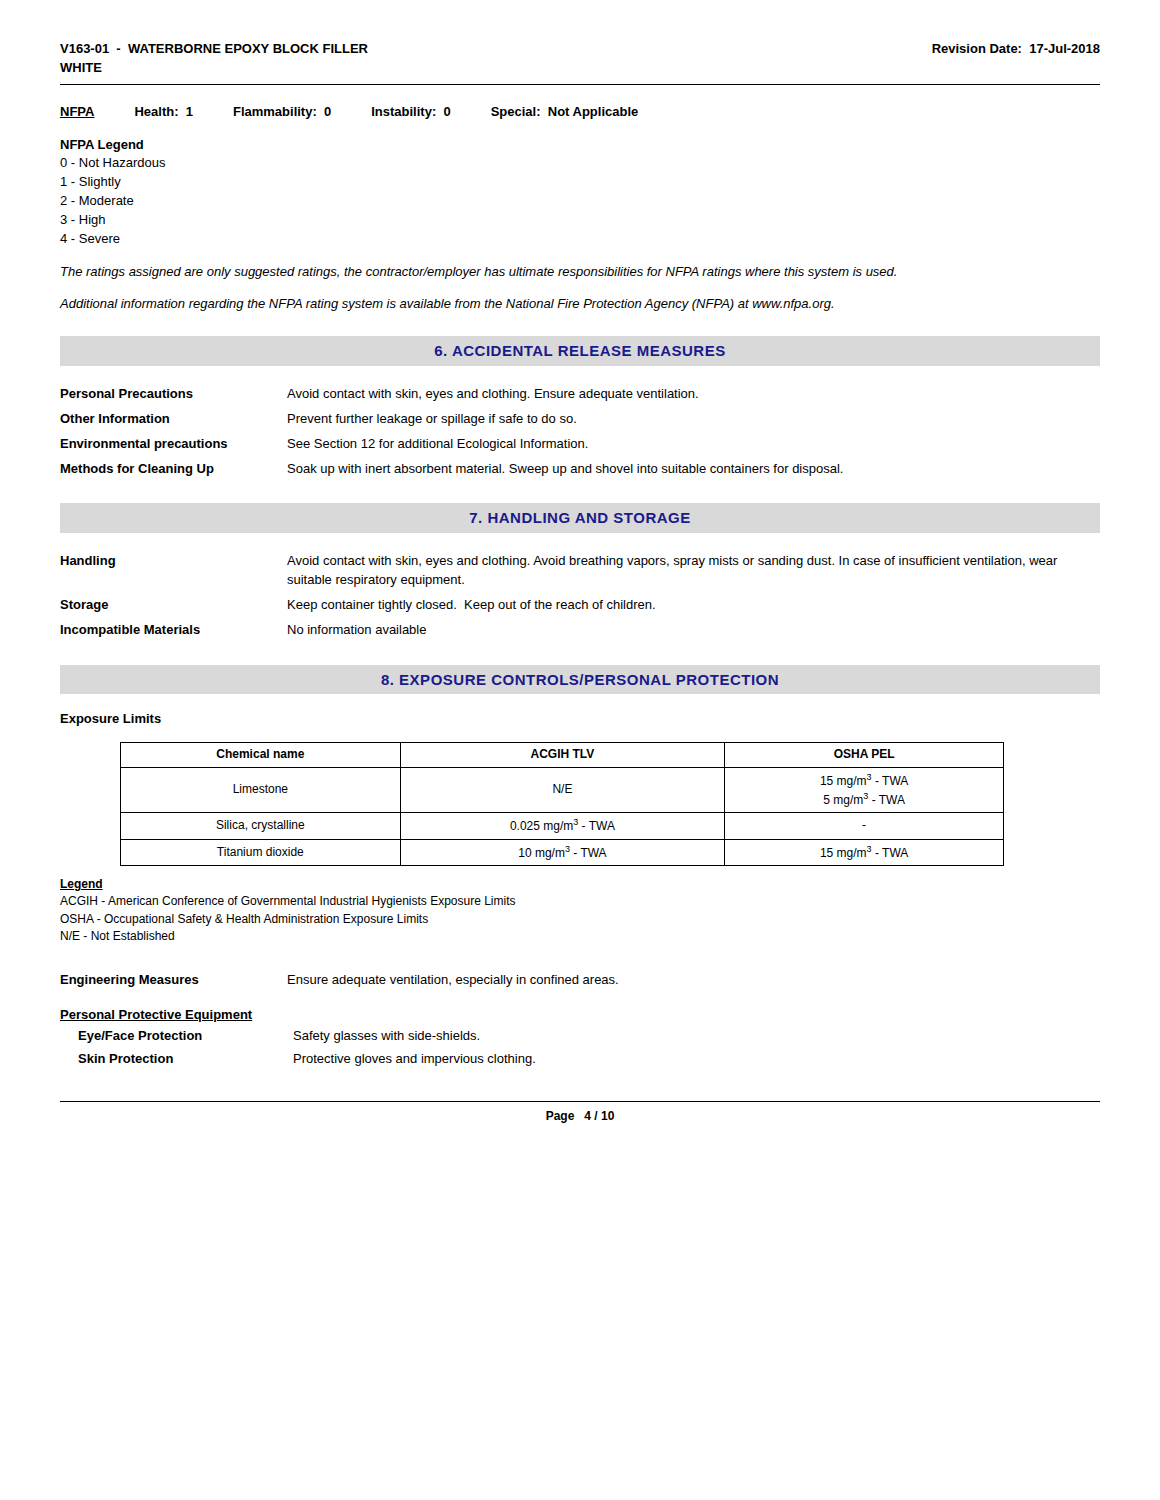V163-01 - WATERBORNE EPOXY BLOCK FILLER
WHITE
Revision Date: 17-Jul-2018
NFPA Health: 1 Flammability: 0 Instability: 0 Special: Not Applicable
NFPA Legend
0 - Not Hazardous
1 - Slightly
2 - Moderate
3 - High
4 - Severe
The ratings assigned are only suggested ratings, the contractor/employer has ultimate responsibilities for NFPA ratings where this system is used.
Additional information regarding the NFPA rating system is available from the National Fire Protection Agency (NFPA) at www.nfpa.org.
6. ACCIDENTAL RELEASE MEASURES
| Personal Precautions | Avoid contact with skin, eyes and clothing. Ensure adequate ventilation. |
| Other Information | Prevent further leakage or spillage if safe to do so. |
| Environmental precautions | See Section 12 for additional Ecological Information. |
| Methods for Cleaning Up | Soak up with inert absorbent material. Sweep up and shovel into suitable containers for disposal. |
7. HANDLING AND STORAGE
| Handling | Avoid contact with skin, eyes and clothing. Avoid breathing vapors, spray mists or sanding dust. In case of insufficient ventilation, wear suitable respiratory equipment. |
| Storage | Keep container tightly closed. Keep out of the reach of children. |
| Incompatible Materials | No information available |
8. EXPOSURE CONTROLS/PERSONAL PROTECTION
Exposure Limits
| Chemical name | ACGIH TLV | OSHA PEL |
| --- | --- | --- |
| Limestone | N/E | 15 mg/m 3 - TWA 5 mg/m 3 - TWA |
| Silica, crystalline | 0.025 mg/m 3 - TWA | - |
| Titanium dioxide | 10 mg/m 3 - TWA | 15 mg/m 3 - TWA |
Legend
ACGIH - American Conference of Governmental Industrial Hygienists Exposure Limits
OSHA - Occupational Safety & Health Administration Exposure Limits
N/E - Not Established
| Engineering Measures | Ensure adequate ventilation, especially in confined areas. |
Personal Protective Equipment
| Eye/Face Protection | Safety glasses with side-shields. |
| Skin Protection | Protective gloves and impervious clothing. |
Page 4 / 10